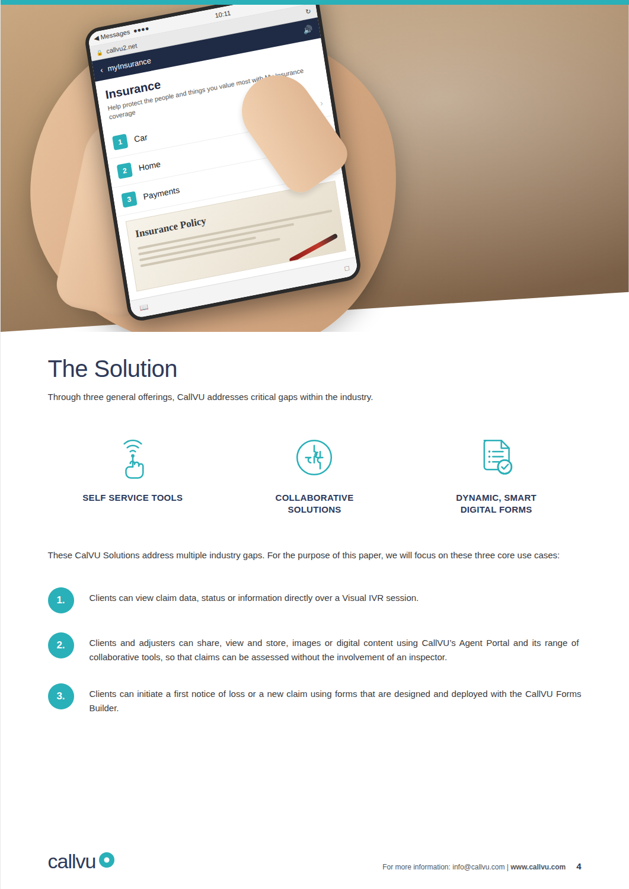◀ Messages ●●●● 10:11 ● ▲
🔒 callvu2.net ↻
‹ myInsurance 🔊
Insurance
Help protect the people and things you value most with My Insurance coverage
1 Car ›
2 Home ›
3 Payments ›
📖 □
The Solution
Through three general offerings, CallVU addresses critical gaps within the industry.
SELF SERVICE TOOLS
COLLABORATIVE
SOLUTIONS
DYNAMIC, SMART
DIGITAL FORMS
These CalVU Solutions address multiple industry gaps. For the purpose of this paper, we will focus on these three core use cases:
1.
Clients can view claim data, status or information directly over a Visual IVR session.
2.
Clients and adjusters can share, view and store, images or digital content using CallVU’s Agent Portal and its range of collaborative tools, so that claims can be assessed without the involvement of an inspector.
3.
Clients can initiate a first notice of loss or a new claim using forms that are designed and deployed with the CallVU Forms Builder.
callvu
For more information: info@callvu.com | www.callvu.com 4